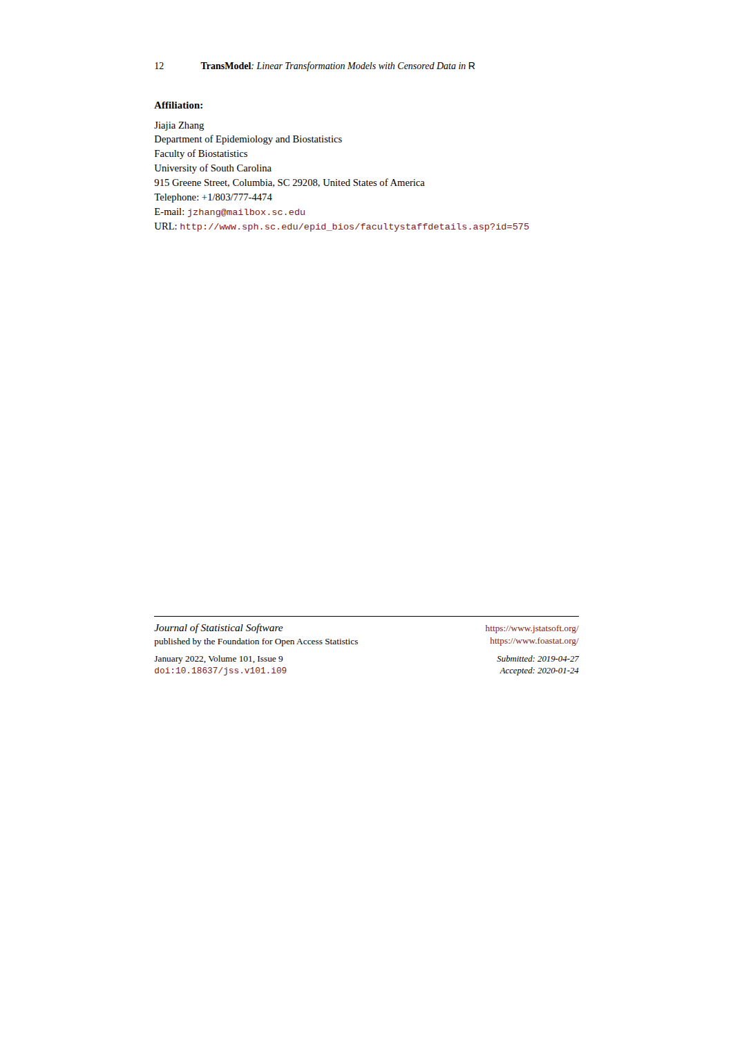12
TransModel: Linear Transformation Models with Censored Data in R
Affiliation:
Jiajia Zhang
Department of Epidemiology and Biostatistics
Faculty of Biostatistics
University of South Carolina
915 Greene Street, Columbia, SC 29208, United States of America
Telephone: +1/803/777-4474
E-mail: jzhang@mailbox.sc.edu
URL: http://www.sph.sc.edu/epid_bios/facultystaffdetails.asp?id=575
Journal of Statistical Software
published by the Foundation for Open Access Statistics
https://www.jstatsoft.org/
https://www.foastat.org/
January 2022, Volume 101, Issue 9
doi:10.18637/jss.v101.i09
Submitted: 2019-04-27
Accepted: 2020-01-24